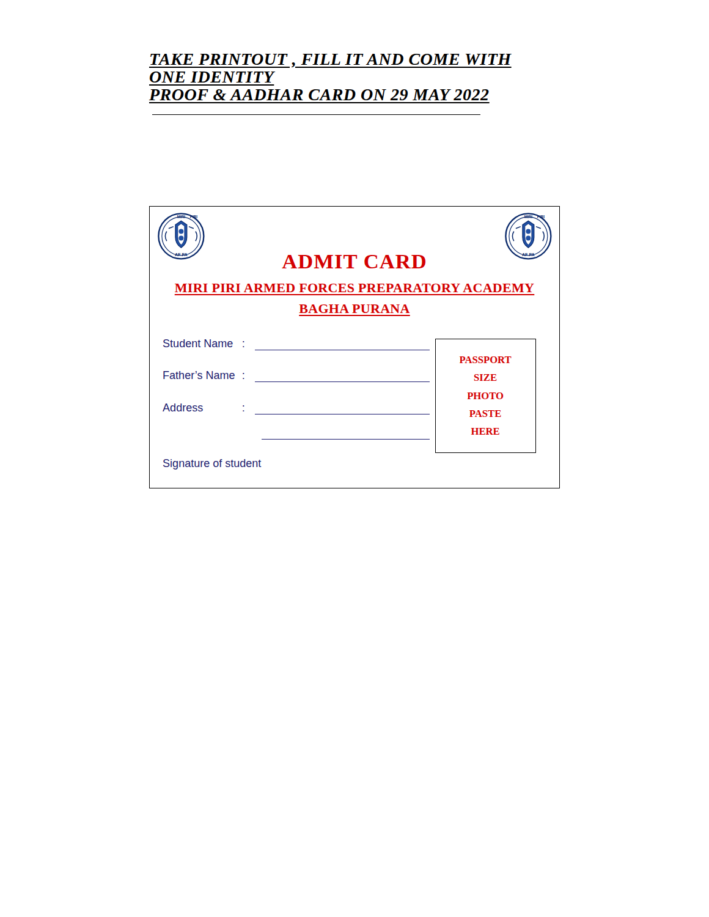TAKE PRINTOUT , FILL IT AND COME WITH ONE IDENTITY PROOF & AADHAR CARD ON 29 MAY 2022
MIRI PIRI AF PA
MIRI PIRI AF PA
ADMIT CARD
MIRI PIRI ARMED FORCES PREPARATORY ACADEMY
BAGHA PURANA
Student Name :
Father’s Name :
Address :
Address :
Signature of student
PASSPORT
SIZE
PHOTO
PASTE
HERE